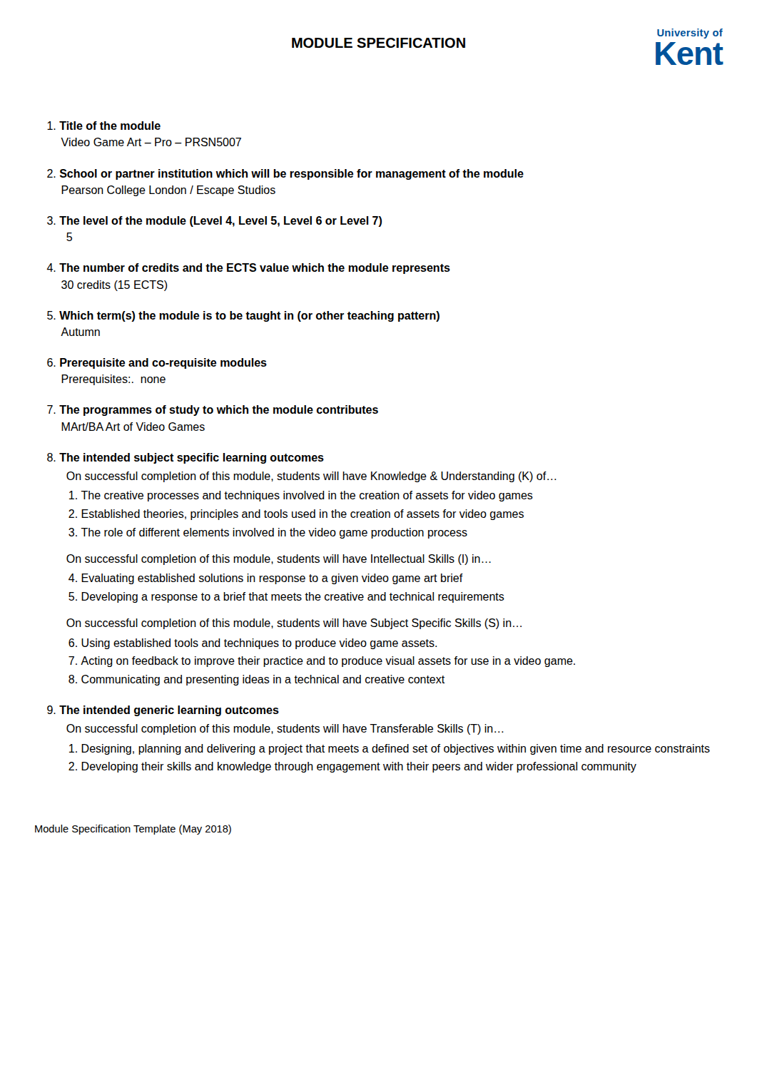University of
Kent
MODULE SPECIFICATION
Title of the module Video Game Art – Pro – PRSN5007
School or partner institution which will be responsible for management of the module Pearson College London / Escape Studios
The level of the module (Level 4, Level 5, Level 6 or Level 7) 5
The number of credits and the ECTS value which the module represents 30 credits (15 ECTS)
Which term(s) the module is to be taught in (or other teaching pattern) Autumn
Prerequisite and co-requisite modules Prerequisites:. none
The programmes of study to which the module contributes MArt/BA Art of Video Games
The intended subject specific learning outcomes
On successful completion of this module, students will have Knowledge & Understanding (K) of…
The creative processes and techniques involved in the creation of assets for video games
Established theories, principles and tools used in the creation of assets for video games
The role of different elements involved in the video game production process
On successful completion of this module, students will have Intellectual Skills (I) in…
Evaluating established solutions in response to a given video game art brief
Developing a response to a brief that meets the creative and technical requirements
On successful completion of this module, students will have Subject Specific Skills (S) in…
Using established tools and techniques to produce video game assets.
Acting on feedback to improve their practice and to produce visual assets for use in a video game.
Communicating and presenting ideas in a technical and creative context
The intended generic learning outcomes
On successful completion of this module, students will have Transferable Skills (T) in…
Designing, planning and delivering a project that meets a defined set of objectives within given time and resource constraints
Developing their skills and knowledge through engagement with their peers and wider professional community
Module Specification Template (May 2018)